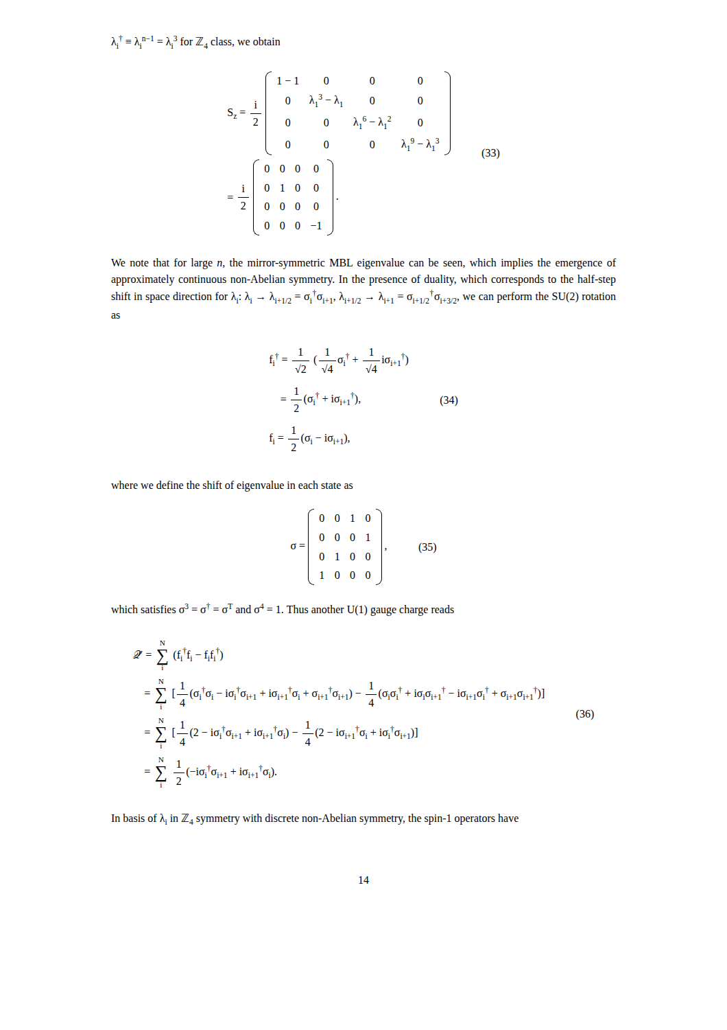λi† ≡ λin−1 = λi3 for ℤ4 class, we obtain
Sz = i 2
| 1 − 1 | 0 | 0 | 0 |
| 0 | λ 1 3 − λ 1 | 0 | 0 |
| 0 | 0 | λ 1 6 − λ 1 2 | 0 |
| 0 | 0 | 0 | λ 1 9 − λ 1 3 |
= i 2
| 0 | 0 | 0 | 0 |
| 0 | 1 | 0 | 0 |
| 0 | 0 | 0 | 0 |
| 0 | 0 | 0 | −1 |
.
(33)
We note that for large n, the mirror-symmetric MBL eigenvalue can be seen, which implies the emergence of approximately continuous non-Abelian symmetry. In the presence of duality, which corresponds to the half-step shift in space direction for λi: λi → λi+1/2 = σi†σi+1, λi+1/2 → λi+1 = σi+1/2†σi+3/2, we can perform the SU(2) rotation as
fi† = 1√2 (1√4σi† + 1√4iσi+1†)
= 12(σi† + iσi+1†),
fi = 12(σi − iσi+1),
(34)
where we define the shift of eigenvalue in each state as
σ =
| 0 | 0 | 1 | 0 |
| 0 | 0 | 0 | 1 |
| 0 | 1 | 0 | 0 |
| 1 | 0 | 0 | 0 |
,
(35)
which satisfies σ3 = σ† = σT and σ4 = 1. Thus another U(1) gauge charge reads
𝒬′ = N∑i (fi†fi − fifi†)
= N∑i [14(σi†σi − iσi†σi+1 + iσi+1†σi + σi+1†σi+1) − 14(σiσi† + iσiσi+1† − iσi+1σi† + σi+1σi+1†)]
= N∑i [14(2 − iσi†σi+1 + iσi+1†σi) − 14(2 − iσi+1†σi + iσi†σi+1)]
= N∑i 12(−iσi†σi+1 + iσi+1†σi).
(36)
In basis of λi in ℤ4 symmetry with discrete non-Abelian symmetry, the spin-1 operators have
14